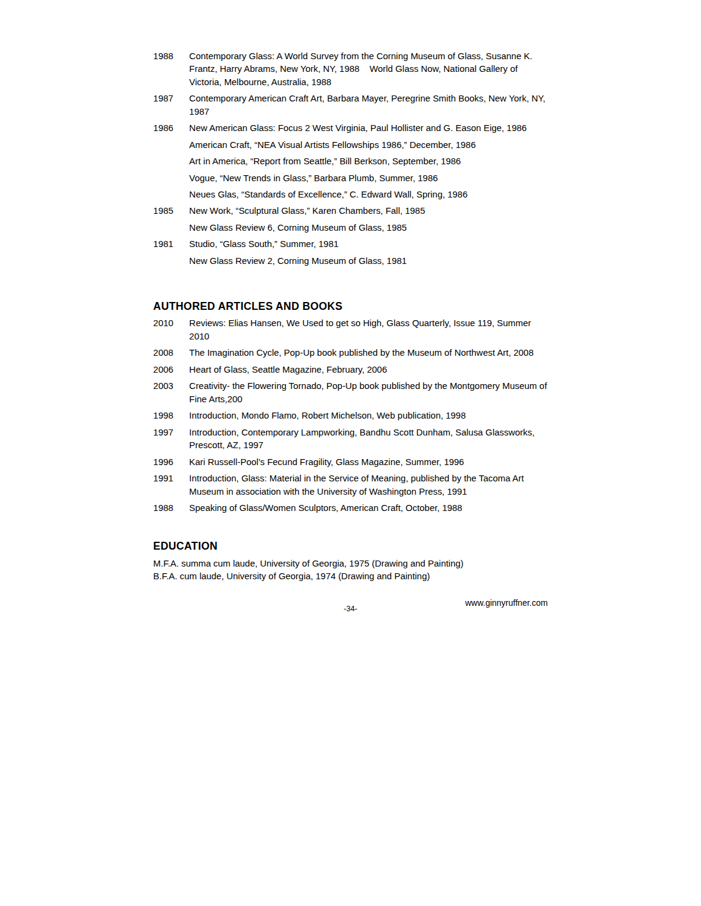1988 Contemporary Glass: A World Survey from the Corning Museum of Glass, Susanne K. Frantz, Harry Abrams, New York, NY, 1988 World Glass Now, National Gallery of Victoria, Melbourne, Australia, 1988
1987 Contemporary American Craft Art, Barbara Mayer, Peregrine Smith Books, New York, NY, 1987
1986 New American Glass: Focus 2 West Virginia, Paul Hollister and G. Eason Eige, 1986
1986 American Craft, “NEA Visual Artists Fellowships 1986,” December, 1986
1986 Art in America, “Report from Seattle,” Bill Berkson, September, 1986
1986 Vogue, “New Trends in Glass,” Barbara Plumb, Summer, 1986
1986 Neues Glas, “Standards of Excellence,” C. Edward Wall, Spring, 1986
1985 New Work, “Sculptural Glass,” Karen Chambers, Fall, 1985
1985 New Glass Review 6, Corning Museum of Glass, 1985
1981 Studio, “Glass South,” Summer, 1981
1981 New Glass Review 2, Corning Museum of Glass, 1981
AUTHORED ARTICLES AND BOOKS
2010 Reviews: Elias Hansen, We Used to get so High, Glass Quarterly, Issue 119, Summer 2010
2008 The Imagination Cycle, Pop-Up book published by the Museum of Northwest Art, 2008
2006 Heart of Glass, Seattle Magazine, February, 2006
2003 Creativity- the Flowering Tornado, Pop-Up book published by the Montgomery Museum of Fine Arts,200
1998 Introduction, Mondo Flamo, Robert Michelson, Web publication, 1998
1997 Introduction, Contemporary Lampworking, Bandhu Scott Dunham, Salusa Glassworks, Prescott, AZ, 1997
1996 Kari Russell-Pool’s Fecund Fragility, Glass Magazine, Summer, 1996
1991 Introduction, Glass: Material in the Service of Meaning, published by the Tacoma Art Museum in association with the University of Washington Press, 1991
1988 Speaking of Glass/Women Sculptors, American Craft, October, 1988
EDUCATION
M.F.A. summa cum laude, University of Georgia, 1975 (Drawing and Painting)
B.F.A. cum laude, University of Georgia, 1974 (Drawing and Painting)
-34-
www.ginnyruffner.com